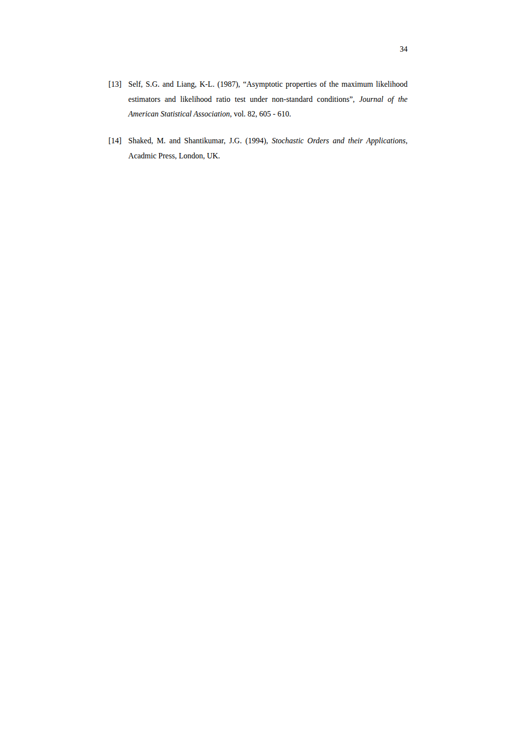34
[13] Self, S.G. and Liang, K-L. (1987), “Asymptotic properties of the maximum likelihood estimators and likelihood ratio test under non-standard conditions”, Journal of the American Statistical Association, vol. 82, 605 - 610.
[14] Shaked, M. and Shantikumar, J.G. (1994), Stochastic Orders and their Applications, Acadmic Press, London, UK.